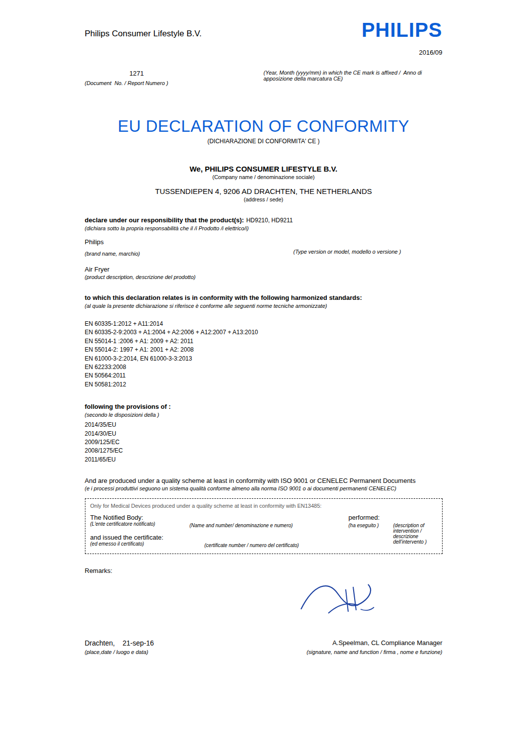Philips Consumer Lifestyle B.V.
PHILIPS
2016/09
1271
(Document No. / Report Numero )
(Year, Month (yyyy/mm) in which the CE mark is affixed / Anno di apposizione della marcatura CE)
EU DECLARATION OF CONFORMITY
(DICHIARAZIONE DI CONFORMITA' CE )
We, PHILIPS CONSUMER LIFESTYLE B.V.
(Company name / denominazione sociale)
TUSSENDIEPEN 4, 9206 AD DRACHTEN, THE NETHERLANDS
(address / sede)
declare under our responsibility that the product(s): HD9210, HD9211
(dichiara sotto la propria responsabilità che il /i Prodotto /i elettrico/i)
Philips
(brand name, marchio) (Type version or model, modello o versione )
Air Fryer
(product description, descrizione del prodotto)
to which this declaration relates is in conformity with the following harmonized standards:
(al quale la presente dichiarazione si riferisce è conforme alle seguenti norme tecniche armonizzate)
EN 60335-1:2012 + A11:2014
EN 60335-2-9:2003 + A1:2004 + A2:2006 + A12:2007 + A13:2010
EN 55014-1 :2006 + A1: 2009 + A2: 2011
EN 55014-2: 1997 + A1: 2001 + A2: 2008
EN 61000-3-2:2014, EN 61000-3-3:2013
EN 62233:2008
EN 50564:2011
EN 50581:2012
following the provisions of :
(secondo le disposizioni della )
2014/35/EU
2014/30/EU
2009/125/EC
2008/1275/EC
2011/65/EU
And are produced under a quality scheme at least in conformity with ISO 9001 or CENELEC Permanent Documents
(e i processi produttivi seguono un sistema qualità conforme almeno alla norma ISO 9001 o ai documenti permanenti CENELEC)
Only for Medical Devices produced under a quality scheme at least in conformity with EN13485:
The Notified Body:
(L'ente certificatore notificato)
(Name and number/ denominazione e numero)
performed:
(ha eseguito )
(description of intervention / descrizione dell'intervento )
and issued the certificate:
(ed emesso il certificato)
(certificate number / numero del certificato)
Remarks:
Drachten, 21-sep-16
(place,date / luogo e data)
A.Speelman, CL Compliance Manager
(signature, name and function / firma , nome e funzione)